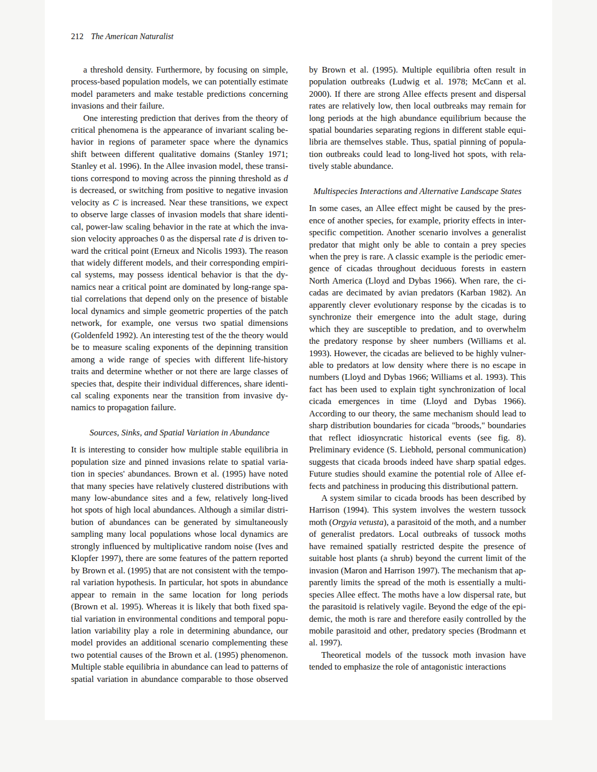212 The American Naturalist
a threshold density. Furthermore, by focusing on simple, process-based population models, we can potentially estimate model parameters and make testable predictions concerning invasions and their failure.
One interesting prediction that derives from the theory of critical phenomena is the appearance of invariant scaling behavior in regions of parameter space where the dynamics shift between different qualitative domains (Stanley 1971; Stanley et al. 1996). In the Allee invasion model, these transitions correspond to moving across the pinning threshold as d is decreased, or switching from positive to negative invasion velocity as C is increased. Near these transitions, we expect to observe large classes of invasion models that share identical, power-law scaling behavior in the rate at which the invasion velocity approaches 0 as the dispersal rate d is driven toward the critical point (Erneux and Nicolis 1993). The reason that widely different models, and their corresponding empirical systems, may possess identical behavior is that the dynamics near a critical point are dominated by long-range spatial correlations that depend only on the presence of bistable local dynamics and simple geometric properties of the patch network, for example, one versus two spatial dimensions (Goldenfeld 1992). An interesting test of the the theory would be to measure scaling exponents of the depinning transition among a wide range of species with different life-history traits and determine whether or not there are large classes of species that, despite their individual differences, share identical scaling exponents near the transition from invasive dynamics to propagation failure.
Sources, Sinks, and Spatial Variation in Abundance
It is interesting to consider how multiple stable equilibria in population size and pinned invasions relate to spatial variation in species' abundances. Brown et al. (1995) have noted that many species have relatively clustered distributions with many low-abundance sites and a few, relatively long-lived hot spots of high local abundances. Although a similar distribution of abundances can be generated by simultaneously sampling many local populations whose local dynamics are strongly influenced by multiplicative random noise (Ives and Klopfer 1997), there are some features of the pattern reported by Brown et al. (1995) that are not consistent with the temporal variation hypothesis. In particular, hot spots in abundance appear to remain in the same location for long periods (Brown et al. 1995). Whereas it is likely that both fixed spatial variation in environmental conditions and temporal population variability play a role in determining abundance, our model provides an additional scenario complementing these two potential causes of the Brown et al. (1995) phenomenon. Multiple stable equilibria in abundance can lead to patterns of spatial variation in abundance comparable to those observed by Brown et al. (1995). Multiple equilibria often result in population outbreaks (Ludwig et al. 1978; McCann et al. 2000). If there are strong Allee effects present and dispersal rates are relatively low, then local outbreaks may remain for long periods at the high abundance equilibrium because the spatial boundaries separating regions in different stable equilibria are themselves stable. Thus, spatial pinning of population outbreaks could lead to long-lived hot spots, with relatively stable abundance.
Multispecies Interactions and Alternative Landscape States
In some cases, an Allee effect might be caused by the presence of another species, for example, priority effects in interspecific competition. Another scenario involves a generalist predator that might only be able to contain a prey species when the prey is rare. A classic example is the periodic emergence of cicadas throughout deciduous forests in eastern North America (Lloyd and Dybas 1966). When rare, the cicadas are decimated by avian predators (Karban 1982). An apparently clever evolutionary response by the cicadas is to synchronize their emergence into the adult stage, during which they are susceptible to predation, and to overwhelm the predatory response by sheer numbers (Williams et al. 1993). However, the cicadas are believed to be highly vulnerable to predators at low density where there is no escape in numbers (Lloyd and Dybas 1966; Williams et al. 1993). This fact has been used to explain tight synchronization of local cicada emergences in time (Lloyd and Dybas 1966). According to our theory, the same mechanism should lead to sharp distribution boundaries for cicada "broods," boundaries that reflect idiosyncratic historical events (see fig. 8). Preliminary evidence (S. Liebhold, personal communication) suggests that cicada broods indeed have sharp spatial edges. Future studies should examine the potential role of Allee effects and patchiness in producing this distributional pattern.
A system similar to cicada broods has been described by Harrison (1994). This system involves the western tussock moth (Orgyia vetusta), a parasitoid of the moth, and a number of generalist predators. Local outbreaks of tussock moths have remained spatially restricted despite the presence of suitable host plants (a shrub) beyond the current limit of the invasion (Maron and Harrison 1997). The mechanism that apparently limits the spread of the moth is essentially a multispecies Allee effect. The moths have a low dispersal rate, but the parasitoid is relatively vagile. Beyond the edge of the epidemic, the moth is rare and therefore easily controlled by the mobile parasitoid and other, predatory species (Brodmann et al. 1997).
Theoretical models of the tussock moth invasion have tended to emphasize the role of antagonistic interactions